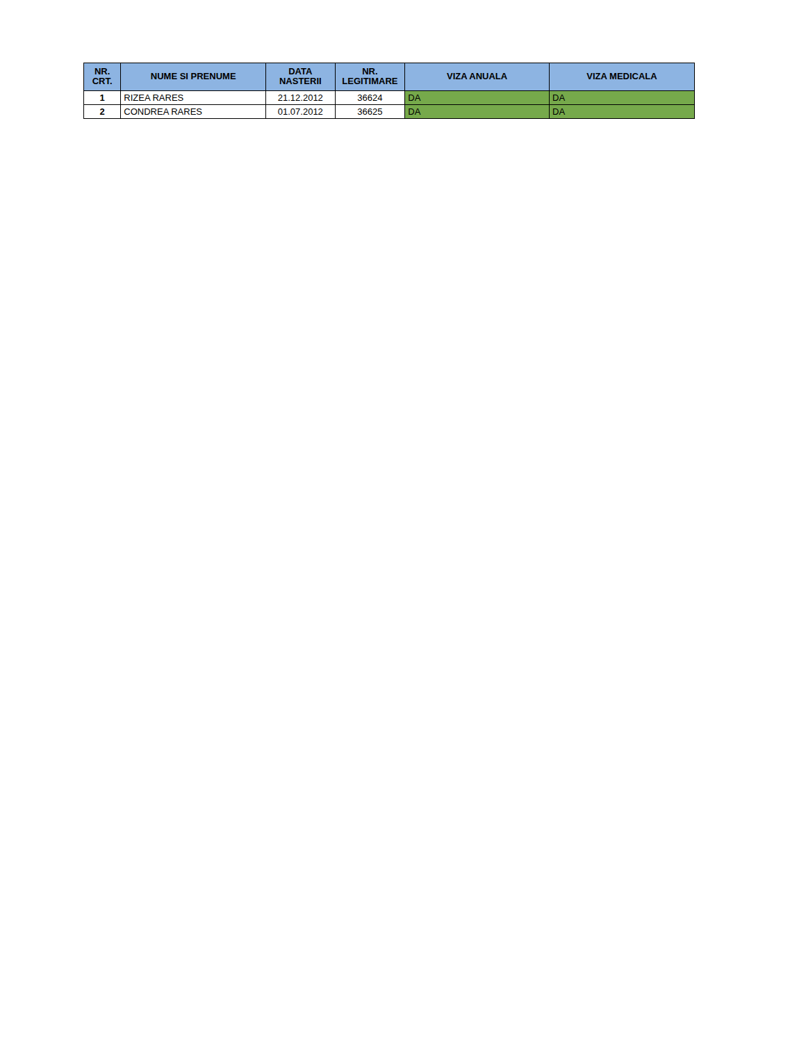| NR. CRT. | NUME SI PRENUME | DATA NASTERII | NR. LEGITIMARE | VIZA ANUALA | VIZA MEDICALA |
| --- | --- | --- | --- | --- | --- |
| 1 | RIZEA RARES | 21.12.2012 | 36624 | DA | DA |
| 2 | CONDREA RARES | 01.07.2012 | 36625 | DA | DA |